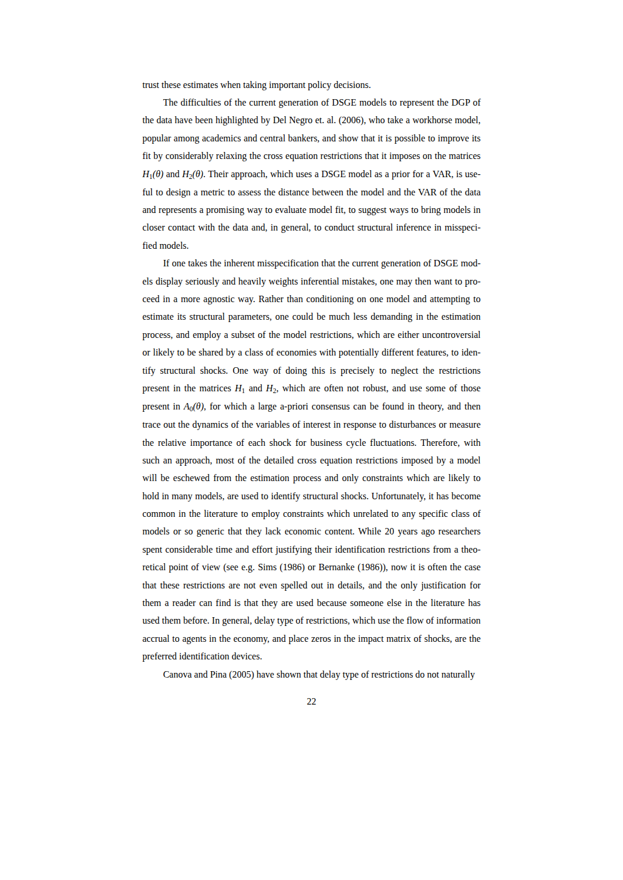trust these estimates when taking important policy decisions.
The difficulties of the current generation of DSGE models to represent the DGP of the data have been highlighted by Del Negro et. al. (2006), who take a workhorse model, popular among academics and central bankers, and show that it is possible to improve its fit by considerably relaxing the cross equation restrictions that it imposes on the matrices H1(θ) and H2(θ). Their approach, which uses a DSGE model as a prior for a VAR, is useful to design a metric to assess the distance between the model and the VAR of the data and represents a promising way to evaluate model fit, to suggest ways to bring models in closer contact with the data and, in general, to conduct structural inference in misspecified models.
If one takes the inherent misspecification that the current generation of DSGE models display seriously and heavily weights inferential mistakes, one may then want to proceed in a more agnostic way. Rather than conditioning on one model and attempting to estimate its structural parameters, one could be much less demanding in the estimation process, and employ a subset of the model restrictions, which are either uncontroversial or likely to be shared by a class of economies with potentially different features, to identify structural shocks. One way of doing this is precisely to neglect the restrictions present in the matrices H1 and H2, which are often not robust, and use some of those present in A0(θ), for which a large a-priori consensus can be found in theory, and then trace out the dynamics of the variables of interest in response to disturbances or measure the relative importance of each shock for business cycle fluctuations. Therefore, with such an approach, most of the detailed cross equation restrictions imposed by a model will be eschewed from the estimation process and only constraints which are likely to hold in many models, are used to identify structural shocks. Unfortunately, it has become common in the literature to employ constraints which unrelated to any specific class of models or so generic that they lack economic content. While 20 years ago researchers spent considerable time and effort justifying their identification restrictions from a theoretical point of view (see e.g. Sims (1986) or Bernanke (1986)), now it is often the case that these restrictions are not even spelled out in details, and the only justification for them a reader can find is that they are used because someone else in the literature has used them before. In general, delay type of restrictions, which use the flow of information accrual to agents in the economy, and place zeros in the impact matrix of shocks, are the preferred identification devices.
Canova and Pina (2005) have shown that delay type of restrictions do not naturally
22